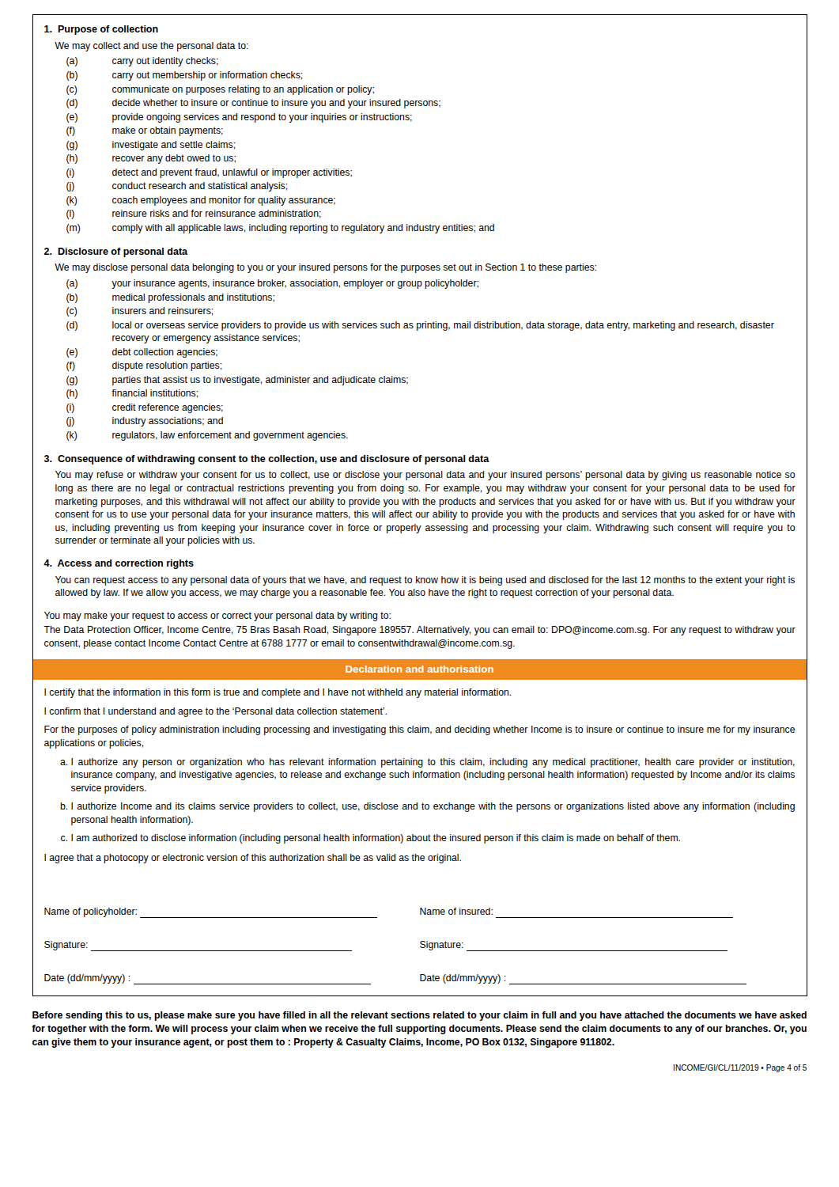1. Purpose of collection
We may collect and use the personal data to:
| (a) | carry out identity checks; |
| (b) | carry out membership or information checks; |
| (c) | communicate on purposes relating to an application or policy; |
| (d) | decide whether to insure or continue to insure you and your insured persons; |
| (e) | provide ongoing services and respond to your inquiries or instructions; |
| (f) | make or obtain payments; |
| (g) | investigate and settle claims; |
| (h) | recover any debt owed to us; |
| (i) | detect and prevent fraud, unlawful or improper activities; |
| (j) | conduct research and statistical analysis; |
| (k) | coach employees and monitor for quality assurance; |
| (l) | reinsure risks and for reinsurance administration; |
| (m) | comply with all applicable laws, including reporting to regulatory and industry entities; and |
2. Disclosure of personal data
We may disclose personal data belonging to you or your insured persons for the purposes set out in Section 1 to these parties:
| (a) | your insurance agents, insurance broker, association, employer or group policyholder; |
| (b) | medical professionals and institutions; |
| (c) | insurers and reinsurers; |
| (d) | local or overseas service providers to provide us with services such as printing, mail distribution, data storage, data entry, marketing and research, disaster recovery or emergency assistance services; |
| (e) | debt collection agencies; |
| (f) | dispute resolution parties; |
| (g) | parties that assist us to investigate, administer and adjudicate claims; |
| (h) | financial institutions; |
| (i) | credit reference agencies; |
| (j) | industry associations; and |
| (k) | regulators, law enforcement and government agencies. |
3. Consequence of withdrawing consent to the collection, use and disclosure of personal data
You may refuse or withdraw your consent for us to collect, use or disclose your personal data and your insured persons’ personal data by giving us reasonable notice so long as there are no legal or contractual restrictions preventing you from doing so. For example, you may withdraw your consent for your personal data to be used for marketing purposes, and this withdrawal will not affect our ability to provide you with the products and services that you asked for or have with us. But if you withdraw your consent for us to use your personal data for your insurance matters, this will affect our ability to provide you with the products and services that you asked for or have with us, including preventing us from keeping your insurance cover in force or properly assessing and processing your claim. Withdrawing such consent will require you to surrender or terminate all your policies with us.
4. Access and correction rights
You can request access to any personal data of yours that we have, and request to know how it is being used and disclosed for the last 12 months to the extent your right is allowed by law. If we allow you access, we may charge you a reasonable fee. You also have the right to request correction of your personal data.
You may make your request to access or correct your personal data by writing to:
The Data Protection Officer, Income Centre, 75 Bras Basah Road, Singapore 189557. Alternatively, you can email to: DPO@income.com.sg. For any request to withdraw your consent, please contact Income Contact Centre at 6788 1777 or email to consentwithdrawal@income.com.sg.
Declaration and authorisation
I certify that the information in this form is true and complete and I have not withheld any material information.
I confirm that I understand and agree to the ‘Personal data collection statement’.
For the purposes of policy administration including processing and investigating this claim, and deciding whether Income is to insure or continue to insure me for my insurance applications or policies,
I authorize any person or organization who has relevant information pertaining to this claim, including any medical practitioner, health care provider or institution, insurance company, and investigative agencies, to release and exchange such information (including personal health information) requested by Income and/or its claims service providers.
I authorize Income and its claims service providers to collect, use, disclose and to exchange with the persons or organizations listed above any information (including personal health information).
I am authorized to disclose information (including personal health information) about the insured person if this claim is made on behalf of them.
I agree that a photocopy or electronic version of this authorization shall be as valid as the original.
| Name of policyholder: | Name of insured: |
| Signature: | Signature: |
| Date (dd/mm/yyyy) : | Date (dd/mm/yyyy) : |
Before sending this to us, please make sure you have filled in all the relevant sections related to your claim in full and you have attached the documents we have asked for together with the form. We will process your claim when we receive the full supporting documents. Please send the claim documents to any of our branches. Or, you can give them to your insurance agent, or post them to : Property & Casualty Claims, Income, PO Box 0132, Singapore 911802.
INCOME/GI/CL/11/2019 • Page 4 of 5